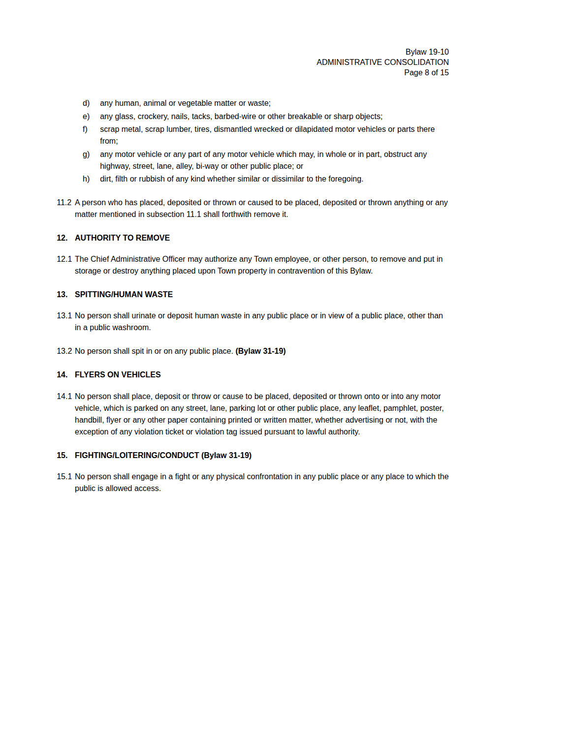Bylaw 19-10
ADMINISTRATIVE CONSOLIDATION
Page 8 of 15
d) any human, animal or vegetable matter or waste;
e) any glass, crockery, nails, tacks, barbed-wire or other breakable or sharp objects;
f) scrap metal, scrap lumber, tires, dismantled wrecked or dilapidated motor vehicles or parts there from;
g) any motor vehicle or any part of any motor vehicle which may, in whole or in part, obstruct any highway, street, lane, alley, bi-way or other public place; or
h) dirt, filth or rubbish of any kind whether similar or dissimilar to the foregoing.
11.2
A person who has placed, deposited or thrown or caused to be placed, deposited or thrown anything or any matter mentioned in subsection 11.1 shall forthwith remove it.
12. AUTHORITY TO REMOVE
12.1
The Chief Administrative Officer may authorize any Town employee, or other person, to remove and put in storage or destroy anything placed upon Town property in contravention of this Bylaw.
13. SPITTING/HUMAN WASTE
13.1
No person shall urinate or deposit human waste in any public place or in view of a public place, other than in a public washroom.
13.2
No person shall spit in or on any public place. (Bylaw 31-19)
14. FLYERS ON VEHICLES
14.1
No person shall place, deposit or throw or cause to be placed, deposited or thrown onto or into any motor vehicle, which is parked on any street, lane, parking lot or other public place, any leaflet, pamphlet, poster, handbill, flyer or any other paper containing printed or written matter, whether advertising or not, with the exception of any violation ticket or violation tag issued pursuant to lawful authority.
15. FIGHTING/LOITERING/CONDUCT (Bylaw 31-19)
15.1
No person shall engage in a fight or any physical confrontation in any public place or any place to which the public is allowed access.